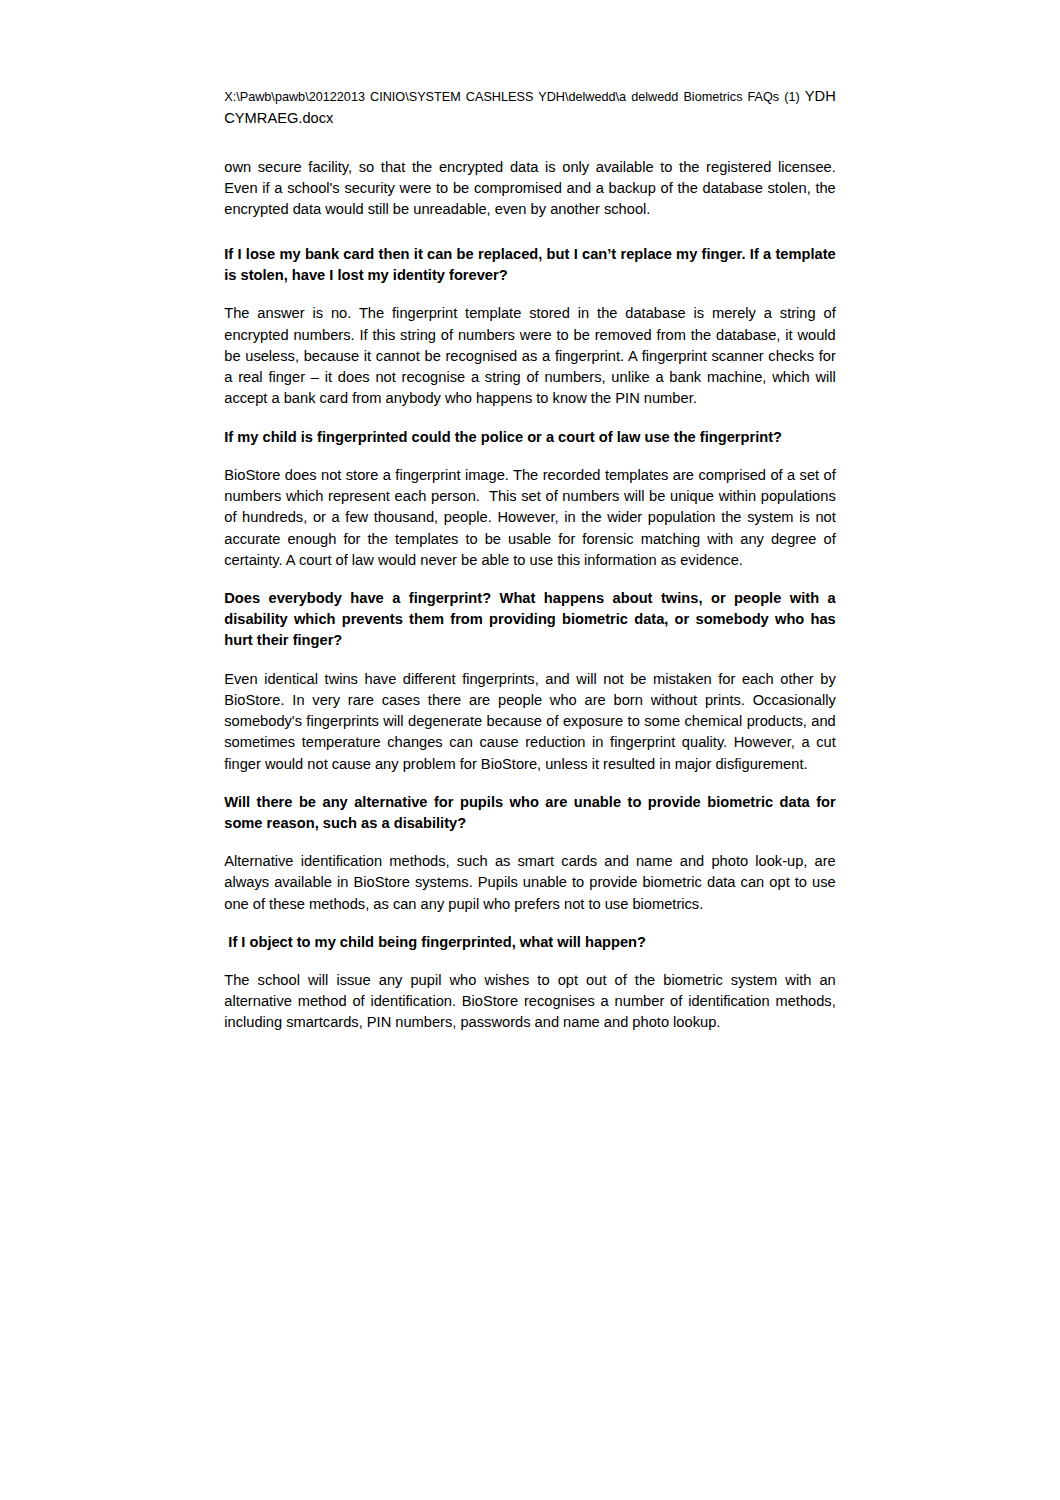X:\Pawb\pawb\20122013 CINIO\SYSTEM CASHLESS YDH\delwedd\a delwedd Biometrics FAQs (1) YDH CYMRAEG.docx
own secure facility, so that the encrypted data is only available to the registered licensee. Even if a school's security were to be compromised and a backup of the database stolen, the encrypted data would still be unreadable, even by another school.
If I lose my bank card then it can be replaced, but I can’t replace my finger. If a template is stolen, have I lost my identity forever?
The answer is no. The fingerprint template stored in the database is merely a string of encrypted numbers. If this string of numbers were to be removed from the database, it would be useless, because it cannot be recognised as a fingerprint. A fingerprint scanner checks for a real finger – it does not recognise a string of numbers, unlike a bank machine, which will accept a bank card from anybody who happens to know the PIN number.
If my child is fingerprinted could the police or a court of law use the fingerprint?
BioStore does not store a fingerprint image. The recorded templates are comprised of a set of numbers which represent each person. This set of numbers will be unique within populations of hundreds, or a few thousand, people. However, in the wider population the system is not accurate enough for the templates to be usable for forensic matching with any degree of certainty. A court of law would never be able to use this information as evidence.
Does everybody have a fingerprint? What happens about twins, or people with a disability which prevents them from providing biometric data, or somebody who has hurt their finger?
Even identical twins have different fingerprints, and will not be mistaken for each other by BioStore. In very rare cases there are people who are born without prints. Occasionally somebody's fingerprints will degenerate because of exposure to some chemical products, and sometimes temperature changes can cause reduction in fingerprint quality. However, a cut finger would not cause any problem for BioStore, unless it resulted in major disfigurement.
Will there be any alternative for pupils who are unable to provide biometric data for some reason, such as a disability?
Alternative identification methods, such as smart cards and name and photo look-up, are always available in BioStore systems. Pupils unable to provide biometric data can opt to use one of these methods, as can any pupil who prefers not to use biometrics.
If I object to my child being fingerprinted, what will happen?
The school will issue any pupil who wishes to opt out of the biometric system with an alternative method of identification. BioStore recognises a number of identification methods, including smartcards, PIN numbers, passwords and name and photo lookup.